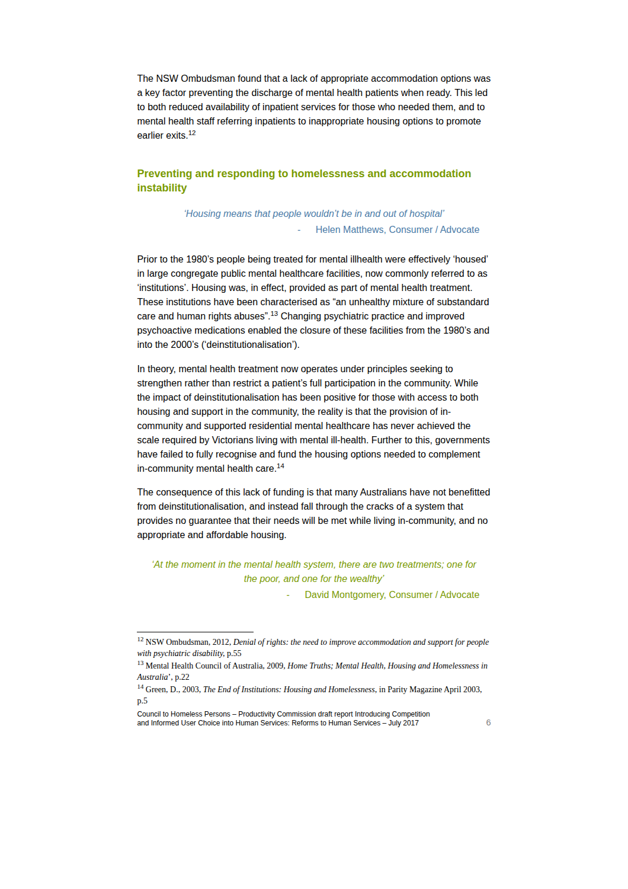The NSW Ombudsman found that a lack of appropriate accommodation options was a key factor preventing the discharge of mental health patients when ready. This led to both reduced availability of inpatient services for those who needed them, and to mental health staff referring inpatients to inappropriate housing options to promote earlier exits.12
Preventing and responding to homelessness and accommodation instability
‘Housing means that people wouldn’t be in and out of hospital’
-Helen Matthews, Consumer / Advocate
Prior to the 1980’s people being treated for mental illhealth were effectively ‘housed’ in large congregate public mental healthcare facilities, now commonly referred to as ‘institutions’. Housing was, in effect, provided as part of mental health treatment. These institutions have been characterised as “an unhealthy mixture of substandard care and human rights abuses”.13 Changing psychiatric practice and improved psychoactive medications enabled the closure of these facilities from the 1980’s and into the 2000’s (‘deinstitutionalisation’).
In theory, mental health treatment now operates under principles seeking to strengthen rather than restrict a patient’s full participation in the community. While the impact of deinstitutionalisation has been positive for those with access to both housing and support in the community, the reality is that the provision of in-community and supported residential mental healthcare has never achieved the scale required by Victorians living with mental ill-health. Further to this, governments have failed to fully recognise and fund the housing options needed to complement in-community mental health care.14
The consequence of this lack of funding is that many Australians have not benefitted from deinstitutionalisation, and instead fall through the cracks of a system that provides no guarantee that their needs will be met while living in-community, and no appropriate and affordable housing.
‘At the moment in the mental health system, there are two treatments; one for the poor, and one for the wealthy’
-David Montgomery, Consumer / Advocate
12 NSW Ombudsman, 2012, Denial of rights: the need to improve accommodation and support for people with psychiatric disability, p.55
13 Mental Health Council of Australia, 2009, Home Truths; Mental Health, Housing and Homelessness in Australia’, p.22
14 Green, D., 2003, The End of Institutions: Housing and Homelessness, in Parity Magazine April 2003, p.5
Council to Homeless Persons – Productivity Commission draft report Introducing Competition and Informed User Choice into Human Services: Reforms to Human Services – July 2017
6